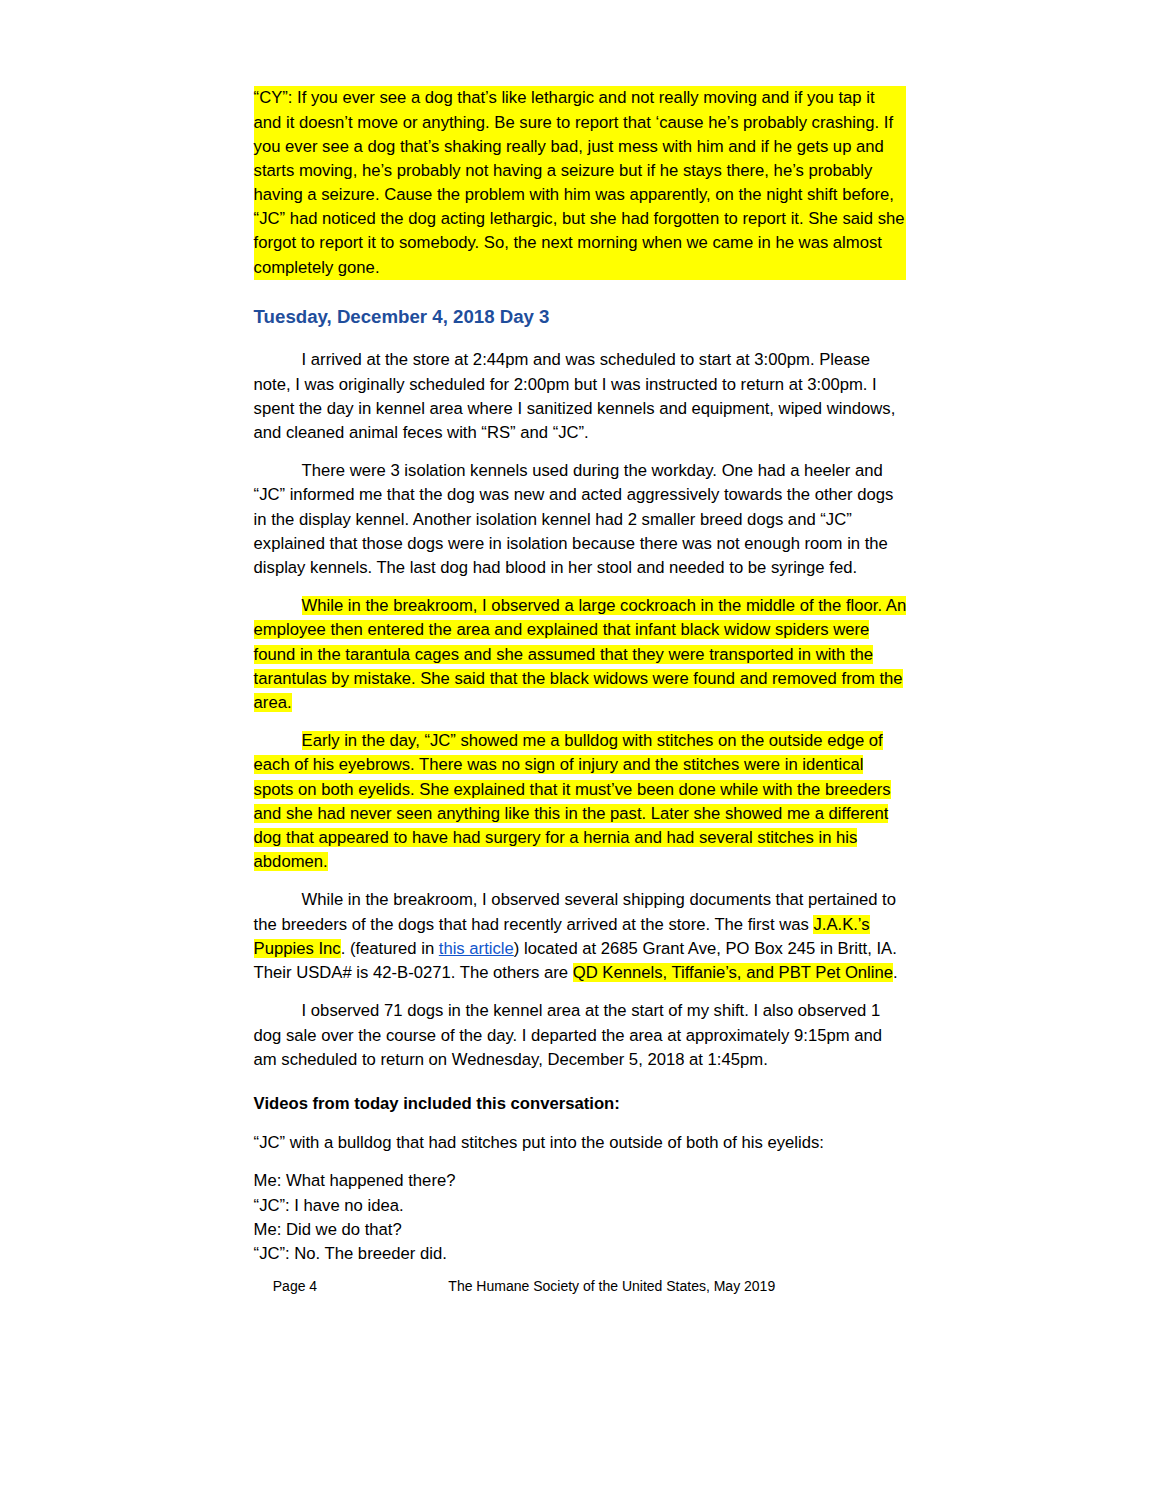“CY”: If you ever see a dog that’s like lethargic and not really moving and if you tap it and it doesn’t move or anything. Be sure to report that ‘cause he’s probably crashing. If you ever see a dog that’s shaking really bad, just mess with him and if he gets up and starts moving, he’s probably not having a seizure but if he stays there, he’s probably having a seizure. Cause the problem with him was apparently, on the night shift before, “JC” had noticed the dog acting lethargic, but she had forgotten to report it. She said she forgot to report it to somebody. So, the next morning when we came in he was almost completely gone.
Tuesday, December 4, 2018 Day 3
I arrived at the store at 2:44pm and was scheduled to start at 3:00pm. Please note, I was originally scheduled for 2:00pm but I was instructed to return at 3:00pm. I spent the day in kennel area where I sanitized kennels and equipment, wiped windows, and cleaned animal feces with “RS” and “JC”.
There were 3 isolation kennels used during the workday. One had a heeler and “JC” informed me that the dog was new and acted aggressively towards the other dogs in the display kennel. Another isolation kennel had 2 smaller breed dogs and “JC” explained that those dogs were in isolation because there was not enough room in the display kennels. The last dog had blood in her stool and needed to be syringe fed.
While in the breakroom, I observed a large cockroach in the middle of the floor. An employee then entered the area and explained that infant black widow spiders were found in the tarantula cages and she assumed that they were transported in with the tarantulas by mistake. She said that the black widows were found and removed from the area.
Early in the day, “JC” showed me a bulldog with stitches on the outside edge of each of his eyebrows. There was no sign of injury and the stitches were in identical spots on both eyelids. She explained that it must’ve been done while with the breeders and she had never seen anything like this in the past. Later she showed me a different dog that appeared to have had surgery for a hernia and had several stitches in his abdomen.
While in the breakroom, I observed several shipping documents that pertained to the breeders of the dogs that had recently arrived at the store. The first was J.A.K.’s Puppies Inc. (featured in this article) located at 2685 Grant Ave, PO Box 245 in Britt, IA. Their USDA# is 42-B-0271. The others are QD Kennels, Tiffanie’s, and PBT Pet Online.
I observed 71 dogs in the kennel area at the start of my shift. I also observed 1 dog sale over the course of the day. I departed the area at approximately 9:15pm and am scheduled to return on Wednesday, December 5, 2018 at 1:45pm.
Videos from today included this conversation:
“JC” with a bulldog that had stitches put into the outside of both of his eyelids:
Me: What happened there?
“JC”: I have no idea.
Me: Did we do that?
“JC”: No. The breeder did.
Page 4
The Humane Society of the United States, May 2019